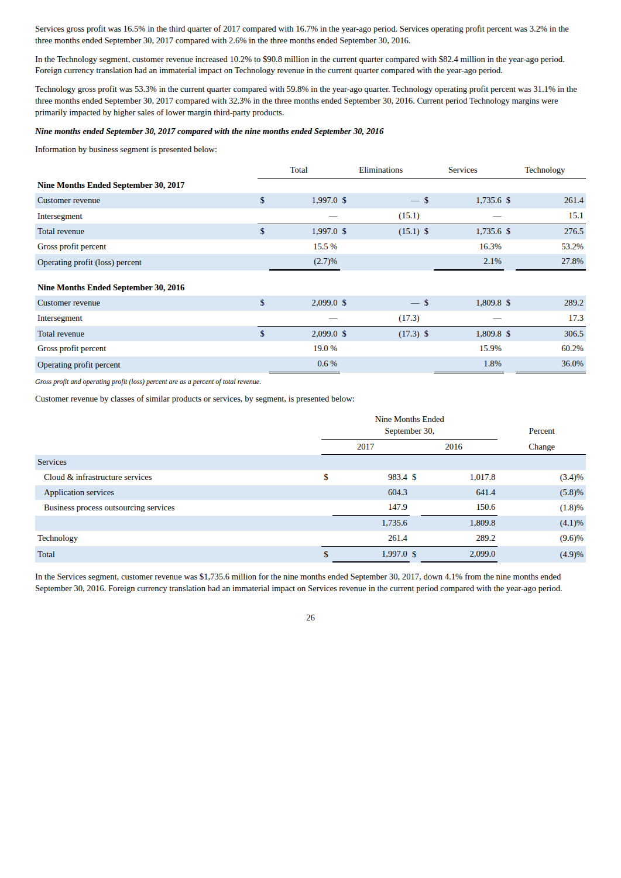Services gross profit was 16.5% in the third quarter of 2017 compared with 16.7% in the year-ago period. Services operating profit percent was 3.2% in the three months ended September 30, 2017 compared with 2.6% in the three months ended September 30, 2016.
In the Technology segment, customer revenue increased 10.2% to $90.8 million in the current quarter compared with $82.4 million in the year-ago period. Foreign currency translation had an immaterial impact on Technology revenue in the current quarter compared with the year-ago period.
Technology gross profit was 53.3% in the current quarter compared with 59.8% in the year-ago quarter. Technology operating profit percent was 31.1% in the three months ended September 30, 2017 compared with 32.3% in the three months ended September 30, 2016. Current period Technology margins were primarily impacted by higher sales of lower margin third-party products.
Nine months ended September 30, 2017 compared with the nine months ended September 30, 2016
Information by business segment is presented below:
| | Total | Eliminations | Services | Technology |
| Nine Months Ended September 30, 2017 | |
| Customer revenue | $ | 1,997.0 | $ | — | $ | 1,735.6 | $ | 261.4 |
| Intersegment | | — | | (15.1) | | — | | 15.1 |
| Total revenue | $ | 1,997.0 | $ | (15.1) | $ | 1,735.6 | $ | 276.5 |
| Gross profit percent | | 15.5 % | | | | 16.3% | | 53.2% |
| Operating profit (loss) percent | | (2.7)% | | | | 2.1% | | 27.8% |
| Nine Months Ended September 30, 2016 | |
| Customer revenue | $ | 2,099.0 | $ | — | $ | 1,809.8 | $ | 289.2 |
| Intersegment | | — | | (17.3) | | — | | 17.3 |
| Total revenue | $ | 2,099.0 | $ | (17.3) | $ | 1,809.8 | $ | 306.5 |
| Gross profit percent | | 19.0 % | | | | 15.9% | | 60.2% |
| Operating profit percent | | 0.6 % | | | | 1.8% | | 36.0% |
Gross profit and operating profit (loss) percent are as a percent of total revenue.
Customer revenue by classes of similar products or services, by segment, is presented below:
| | Nine Months Ended September 30, | Percent |
| | 2017 | 2016 | Change |
| Services | |
| Cloud & infrastructure services | $ | 983.4 | $ | 1,017.8 | (3.4)% |
| Application services | | 604.3 | | 641.4 | (5.8)% |
| Business process outsourcing services | | 147.9 | | 150.6 | (1.8)% |
| | | 1,735.6 | | 1,809.8 | (4.1)% |
| Technology | | 261.4 | | 289.2 | (9.6)% |
| Total | $ | 1,997.0 | $ | 2,099.0 | (4.9)% |
In the Services segment, customer revenue was $1,735.6 million for the nine months ended September 30, 2017, down 4.1% from the nine months ended September 30, 2016. Foreign currency translation had an immaterial impact on Services revenue in the current period compared with the year-ago period.
26